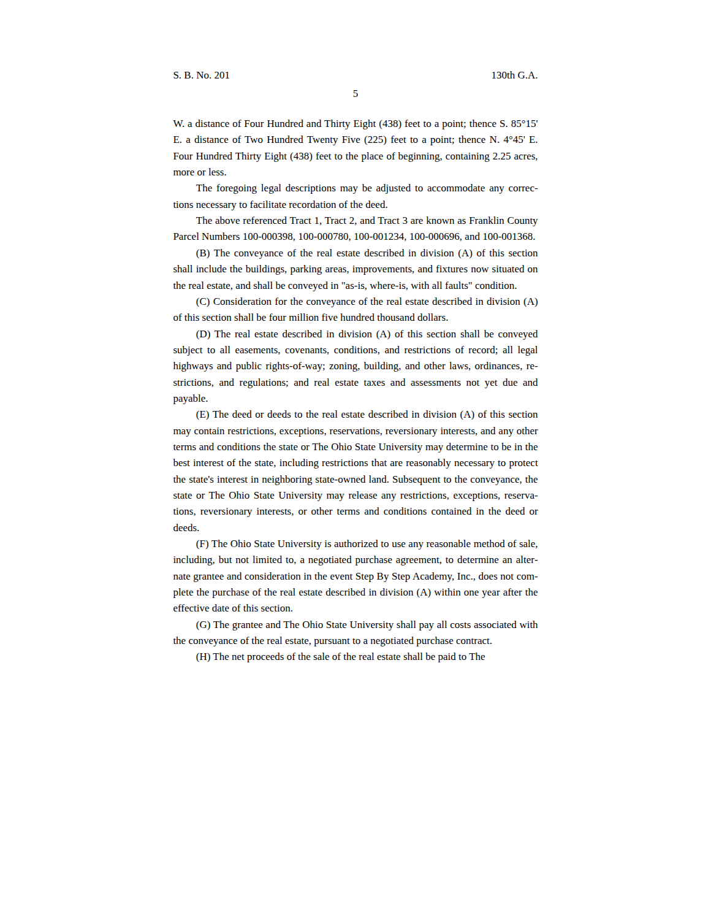S. B. No. 201 130th G.A.
5
W. a distance of Four Hundred and Thirty Eight (438) feet to a point; thence S. 85°15' E. a distance of Two Hundred Twenty Five (225) feet to a point; thence N. 4°45' E. Four Hundred Thirty Eight (438) feet to the place of beginning, containing 2.25 acres, more or less.
The foregoing legal descriptions may be adjusted to accommodate any corrections necessary to facilitate recordation of the deed.
The above referenced Tract 1, Tract 2, and Tract 3 are known as Franklin County Parcel Numbers 100-000398, 100-000780, 100-001234, 100-000696, and 100-001368.
(B) The conveyance of the real estate described in division (A) of this section shall include the buildings, parking areas, improvements, and fixtures now situated on the real estate, and shall be conveyed in "as-is, where-is, with all faults" condition.
(C) Consideration for the conveyance of the real estate described in division (A) of this section shall be four million five hundred thousand dollars.
(D) The real estate described in division (A) of this section shall be conveyed subject to all easements, covenants, conditions, and restrictions of record; all legal highways and public rights-of-way; zoning, building, and other laws, ordinances, restrictions, and regulations; and real estate taxes and assessments not yet due and payable.
(E) The deed or deeds to the real estate described in division (A) of this section may contain restrictions, exceptions, reservations, reversionary interests, and any other terms and conditions the state or The Ohio State University may determine to be in the best interest of the state, including restrictions that are reasonably necessary to protect the state's interest in neighboring state-owned land. Subsequent to the conveyance, the state or The Ohio State University may release any restrictions, exceptions, reservations, reversionary interests, or other terms and conditions contained in the deed or deeds.
(F) The Ohio State University is authorized to use any reasonable method of sale, including, but not limited to, a negotiated purchase agreement, to determine an alternate grantee and consideration in the event Step By Step Academy, Inc., does not complete the purchase of the real estate described in division (A) within one year after the effective date of this section.
(G) The grantee and The Ohio State University shall pay all costs associated with the conveyance of the real estate, pursuant to a negotiated purchase contract.
(H) The net proceeds of the sale of the real estate shall be paid to The